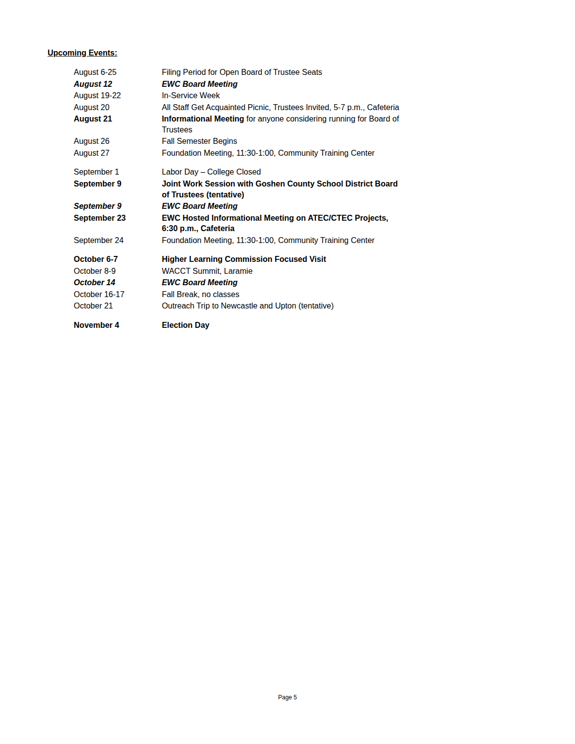Upcoming Events:
| August 6-25 | Filing Period for Open Board of Trustee Seats |
| August 12 | EWC Board Meeting |
| August 19-22 | In-Service Week |
| August 20 | All Staff Get Acquainted Picnic, Trustees Invited, 5-7 p.m., Cafeteria |
| August 21 | Informational Meeting for anyone considering running for Board of Trustees |
| August 26 | Fall Semester Begins |
| August 27 | Foundation Meeting, 11:30-1:00, Community Training Center |
| September 1 | Labor Day – College Closed |
| September 9 | Joint Work Session with Goshen County School District Board of Trustees (tentative) |
| September 9 | EWC Board Meeting |
| September 23 | EWC Hosted Informational Meeting on ATEC/CTEC Projects, 6:30 p.m., Cafeteria |
| September 24 | Foundation Meeting, 11:30-1:00, Community Training Center |
| October 6-7 | Higher Learning Commission Focused Visit |
| October 8-9 | WACCT Summit, Laramie |
| October 14 | EWC Board Meeting |
| October 16-17 | Fall Break, no classes |
| October 21 | Outreach Trip to Newcastle and Upton (tentative) |
| November 4 | Election Day |
Page 5